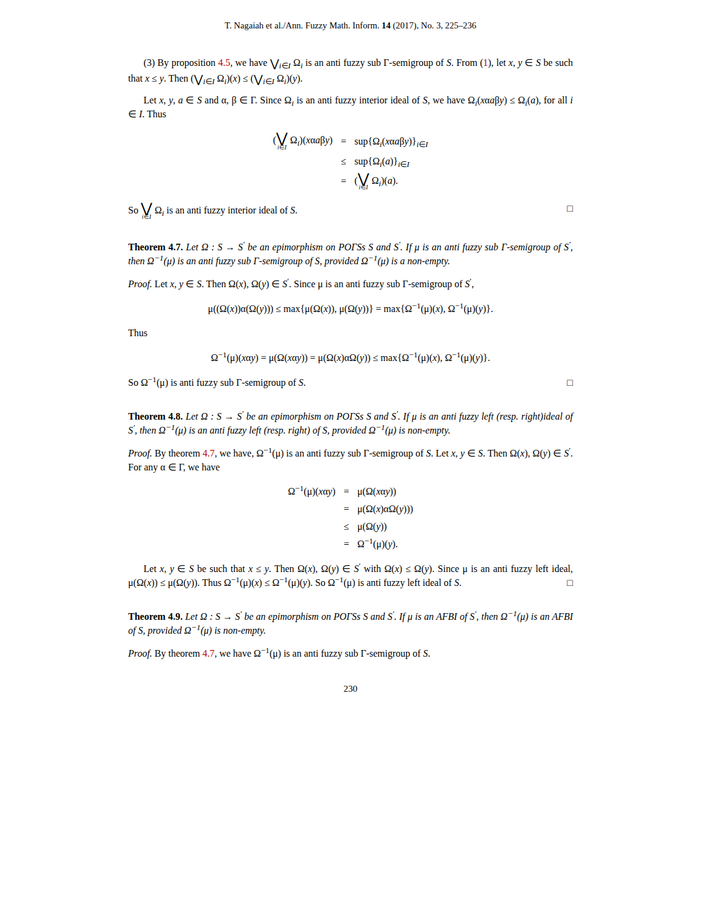T. Nagaiah et al./Ann. Fuzzy Math. Inform. 14 (2017), No. 3, 225–236
(3) By proposition 4.5, we have ⋁i∈I Ωi is an anti fuzzy sub Γ-semigroup of S. From (1), let x, y ∈ S be such that x ≤ y. Then (⋁i∈I Ωi)(x) ≤ (⋁i∈I Ωi)(y).
Let x, y, a ∈ S and α, β ∈ Γ. Since Ωi is an anti fuzzy interior ideal of S, we have Ωi(xαaβy) ≤ Ωi(a), for all i ∈ I. Thus
| ( ⋁ i ∈ I Ω i )( x α a β y ) | = | sup{Ω i ( x α a β y )} i ∈ I |
| | ≤ | sup{Ω i ( a )} i ∈ I |
| | = | ( ⋁ i ∈ I Ω i )( a ). |
So ⋁i∈I Ωi is an anti fuzzy interior ideal of S. □
Theorem 4.7. Let Ω : S → S′ be an epimorphism on POΓSs S and S′. If μ is an anti fuzzy sub Γ-semigroup of S′, then Ω−1(μ) is an anti fuzzy sub Γ-semigroup of S, provided Ω−1(μ) is a non-empty.
Proof. Let x, y ∈ S. Then Ω(x), Ω(y) ∈ S′. Since μ is an anti fuzzy sub Γ-semigroup of S′,
μ((Ω(x))α(Ω(y))) ≤ max{μ(Ω(x)), μ(Ω(y))} = max{Ω−1(μ)(x), Ω−1(μ)(y)}.
Thus
Ω−1(μ)(xαy) = μ(Ω(xαy)) = μ(Ω(x)αΩ(y)) ≤ max{Ω−1(μ)(x), Ω−1(μ)(y)}.
So Ω−1(μ) is anti fuzzy sub Γ-semigroup of S. □
Theorem 4.8. Let Ω : S → S′ be an epimorphism on POΓSs S and S′. If μ is an anti fuzzy left (resp. right)ideal of S′, then Ω−1(μ) is an anti fuzzy left (resp. right) of S, provided Ω−1(μ) is non-empty.
Proof. By theorem 4.7, we have, Ω−1(μ) is an anti fuzzy sub Γ-semigroup of S. Let x, y ∈ S. Then Ω(x), Ω(y) ∈ S′. For any α ∈ Γ, we have
| Ω −1 (μ)( x α y ) | = | μ(Ω( x α y )) |
| | = | μ(Ω( x )αΩ( y ))) |
| | ≤ | μ(Ω( y )) |
| | = | Ω −1 (μ)( y ). |
Let x, y ∈ S be such that x ≤ y. Then Ω(x), Ω(y) ∈ S′ with Ω(x) ≤ Ω(y). Since μ is an anti fuzzy left ideal, μ(Ω(x)) ≤ μ(Ω(y)). Thus Ω−1(μ)(x) ≤ Ω−1(μ)(y). So Ω−1(μ) is anti fuzzy left ideal of S. □
Theorem 4.9. Let Ω : S → S′ be an epimorphism on POΓSs S and S′. If μ is an AFBI of S′, then Ω−1(μ) is an AFBI of S, provided Ω−1(μ) is non-empty.
Proof. By theorem 4.7, we have Ω−1(μ) is an anti fuzzy sub Γ-semigroup of S.
230